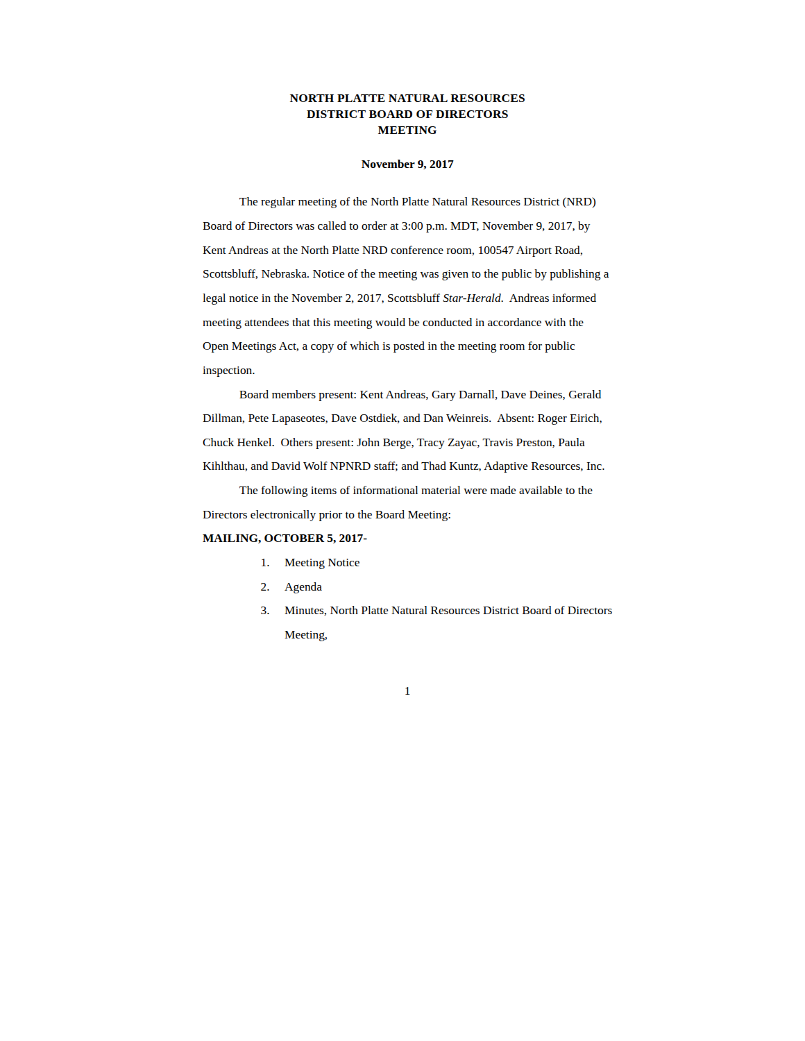NORTH PLATTE NATURAL RESOURCES
DISTRICT BOARD OF DIRECTORS
MEETING
November 9, 2017
The regular meeting of the North Platte Natural Resources District (NRD) Board of Directors was called to order at 3:00 p.m. MDT, November 9, 2017, by Kent Andreas at the North Platte NRD conference room, 100547 Airport Road, Scottsbluff, Nebraska. Notice of the meeting was given to the public by publishing a legal notice in the November 2, 2017, Scottsbluff Star-Herald. Andreas informed meeting attendees that this meeting would be conducted in accordance with the Open Meetings Act, a copy of which is posted in the meeting room for public inspection.
Board members present: Kent Andreas, Gary Darnall, Dave Deines, Gerald Dillman, Pete Lapaseotes, Dave Ostdiek, and Dan Weinreis. Absent: Roger Eirich, Chuck Henkel. Others present: John Berge, Tracy Zayac, Travis Preston, Paula Kihlthau, and David Wolf NPNRD staff; and Thad Kuntz, Adaptive Resources, Inc.
The following items of informational material were made available to the Directors electronically prior to the Board Meeting:
MAILING, OCTOBER 5, 2017-
Meeting Notice
Agenda
Minutes, North Platte Natural Resources District Board of Directors Meeting,
1